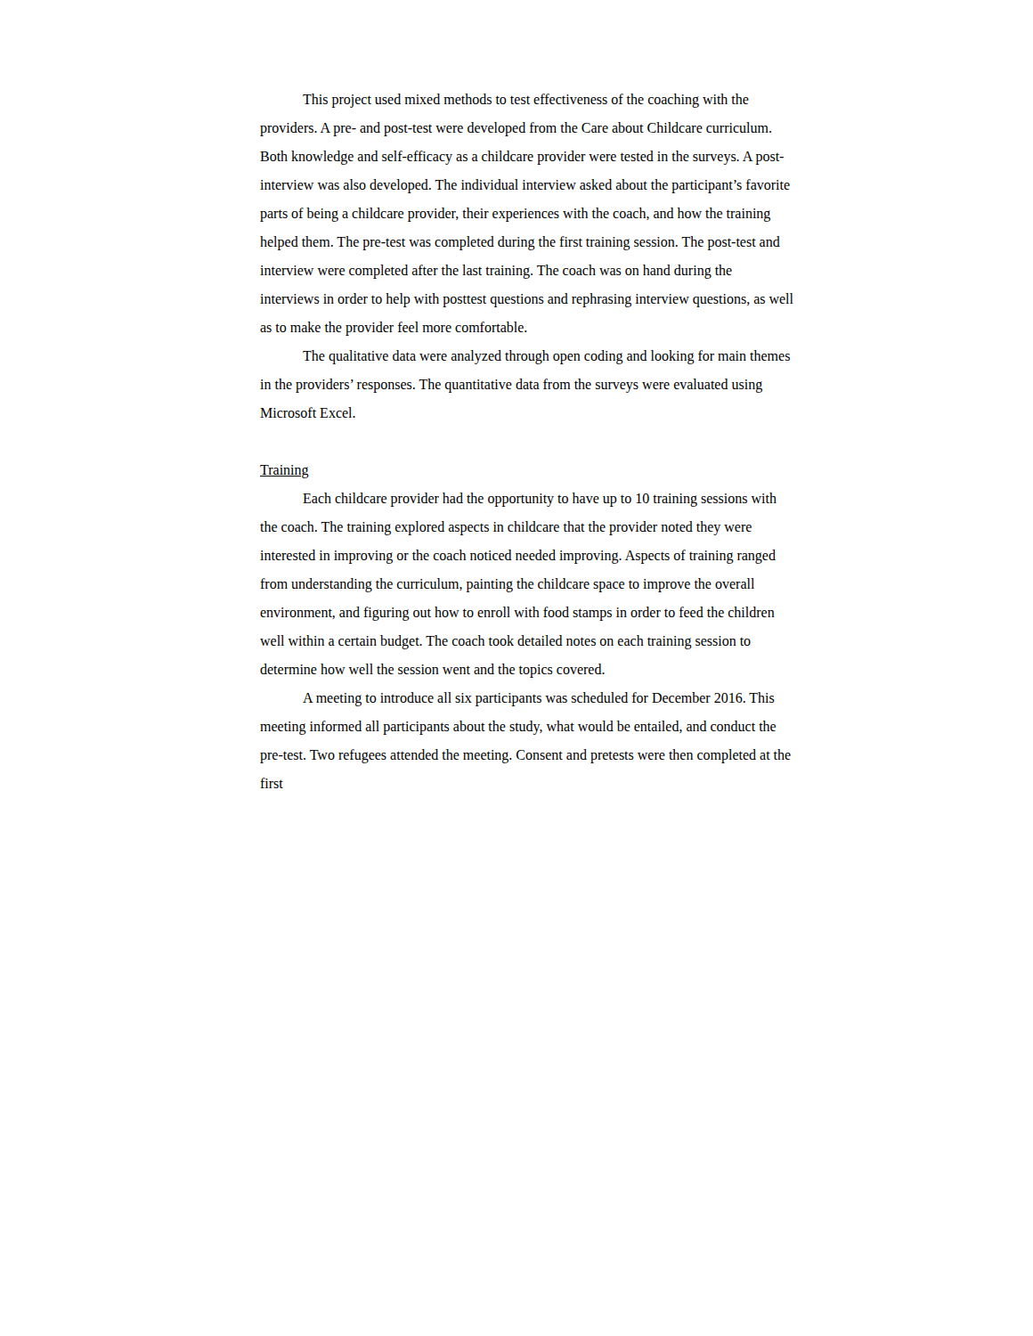This project used mixed methods to test effectiveness of the coaching with the providers. A pre- and post-test were developed from the Care about Childcare curriculum. Both knowledge and self-efficacy as a childcare provider were tested in the surveys. A post-interview was also developed. The individual interview asked about the participant’s favorite parts of being a childcare provider, their experiences with the coach, and how the training helped them. The pre-test was completed during the first training session. The post-test and interview were completed after the last training. The coach was on hand during the interviews in order to help with posttest questions and rephrasing interview questions, as well as to make the provider feel more comfortable.
The qualitative data were analyzed through open coding and looking for main themes in the providers’ responses. The quantitative data from the surveys were evaluated using Microsoft Excel.
Training
Each childcare provider had the opportunity to have up to 10 training sessions with the coach. The training explored aspects in childcare that the provider noted they were interested in improving or the coach noticed needed improving. Aspects of training ranged from understanding the curriculum, painting the childcare space to improve the overall environment, and figuring out how to enroll with food stamps in order to feed the children well within a certain budget. The coach took detailed notes on each training session to determine how well the session went and the topics covered.
A meeting to introduce all six participants was scheduled for December 2016. This meeting informed all participants about the study, what would be entailed, and conduct the pre-test. Two refugees attended the meeting. Consent and pretests were then completed at the first